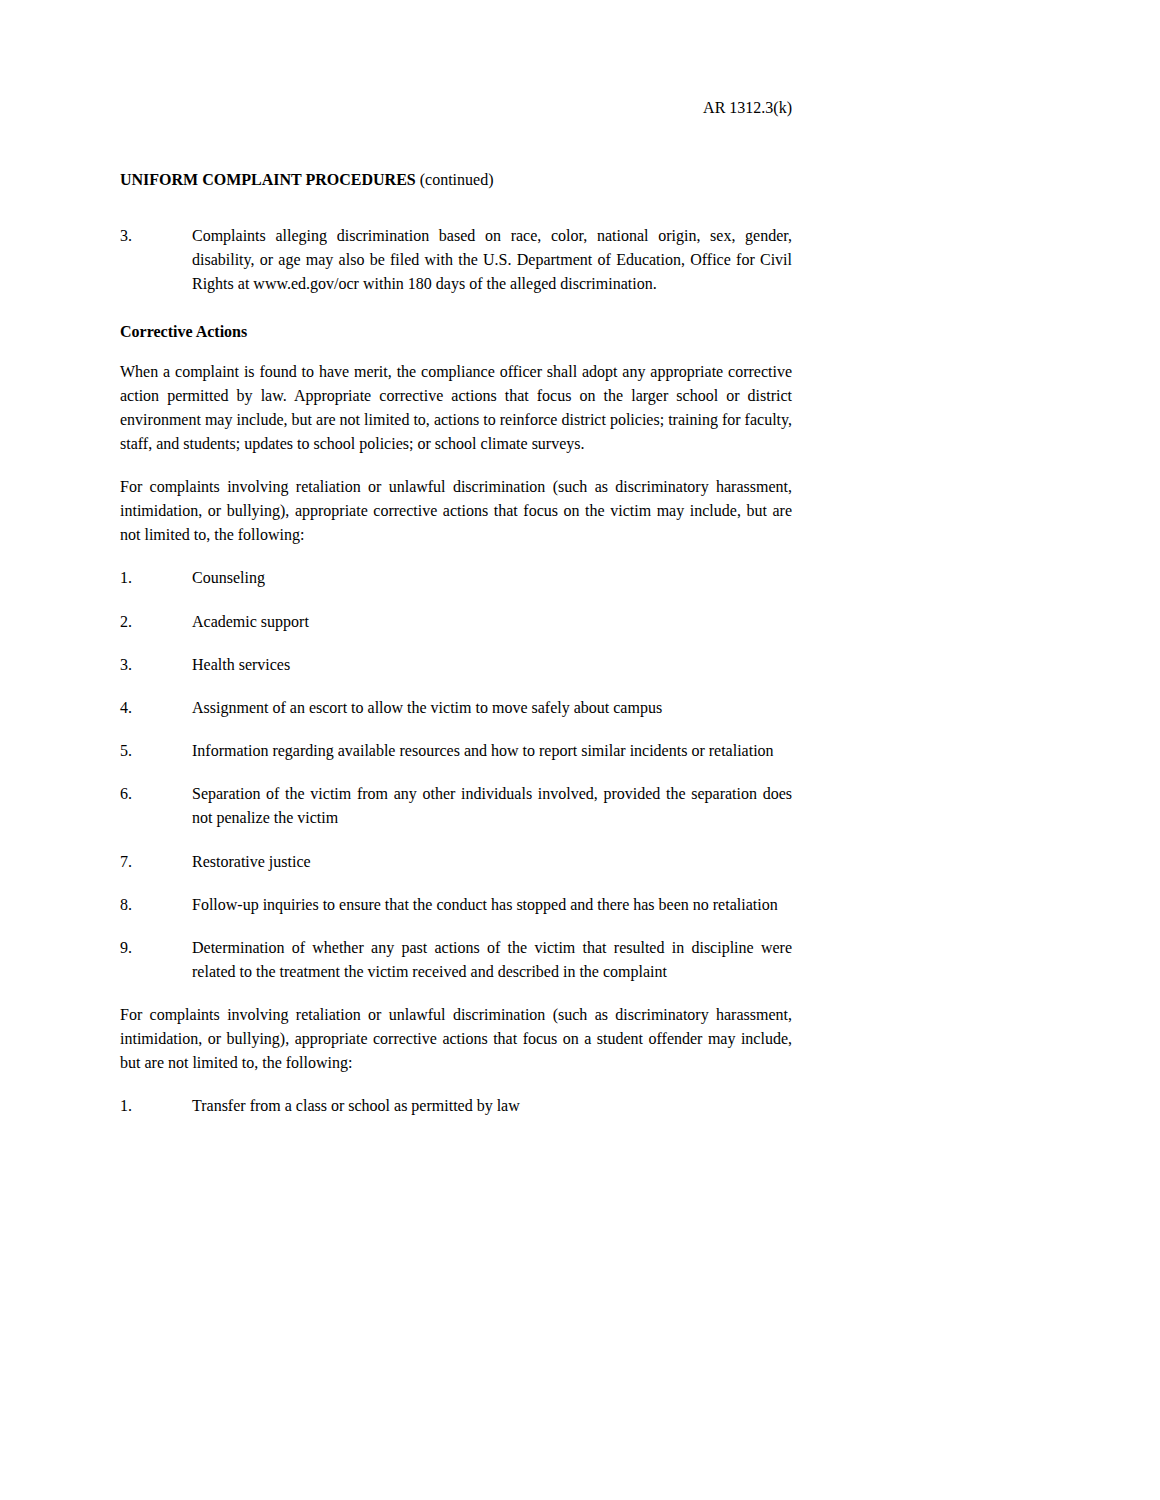AR 1312.3(k)
UNIFORM COMPLAINT PROCEDURES (continued)
Complaints alleging discrimination based on race, color, national origin, sex, gender, disability, or age may also be filed with the U.S. Department of Education, Office for Civil Rights at www.ed.gov/ocr within 180 days of the alleged discrimination.
Corrective Actions
When a complaint is found to have merit, the compliance officer shall adopt any appropriate corrective action permitted by law. Appropriate corrective actions that focus on the larger school or district environment may include, but are not limited to, actions to reinforce district policies; training for faculty, staff, and students; updates to school policies; or school climate surveys.
For complaints involving retaliation or unlawful discrimination (such as discriminatory harassment, intimidation, or bullying), appropriate corrective actions that focus on the victim may include, but are not limited to, the following:
Counseling
Academic support
Health services
Assignment of an escort to allow the victim to move safely about campus
Information regarding available resources and how to report similar incidents or retaliation
Separation of the victim from any other individuals involved, provided the separation does not penalize the victim
Restorative justice
Follow-up inquiries to ensure that the conduct has stopped and there has been no retaliation
Determination of whether any past actions of the victim that resulted in discipline were related to the treatment the victim received and described in the complaint
For complaints involving retaliation or unlawful discrimination (such as discriminatory harassment, intimidation, or bullying), appropriate corrective actions that focus on a student offender may include, but are not limited to, the following:
Transfer from a class or school as permitted by law